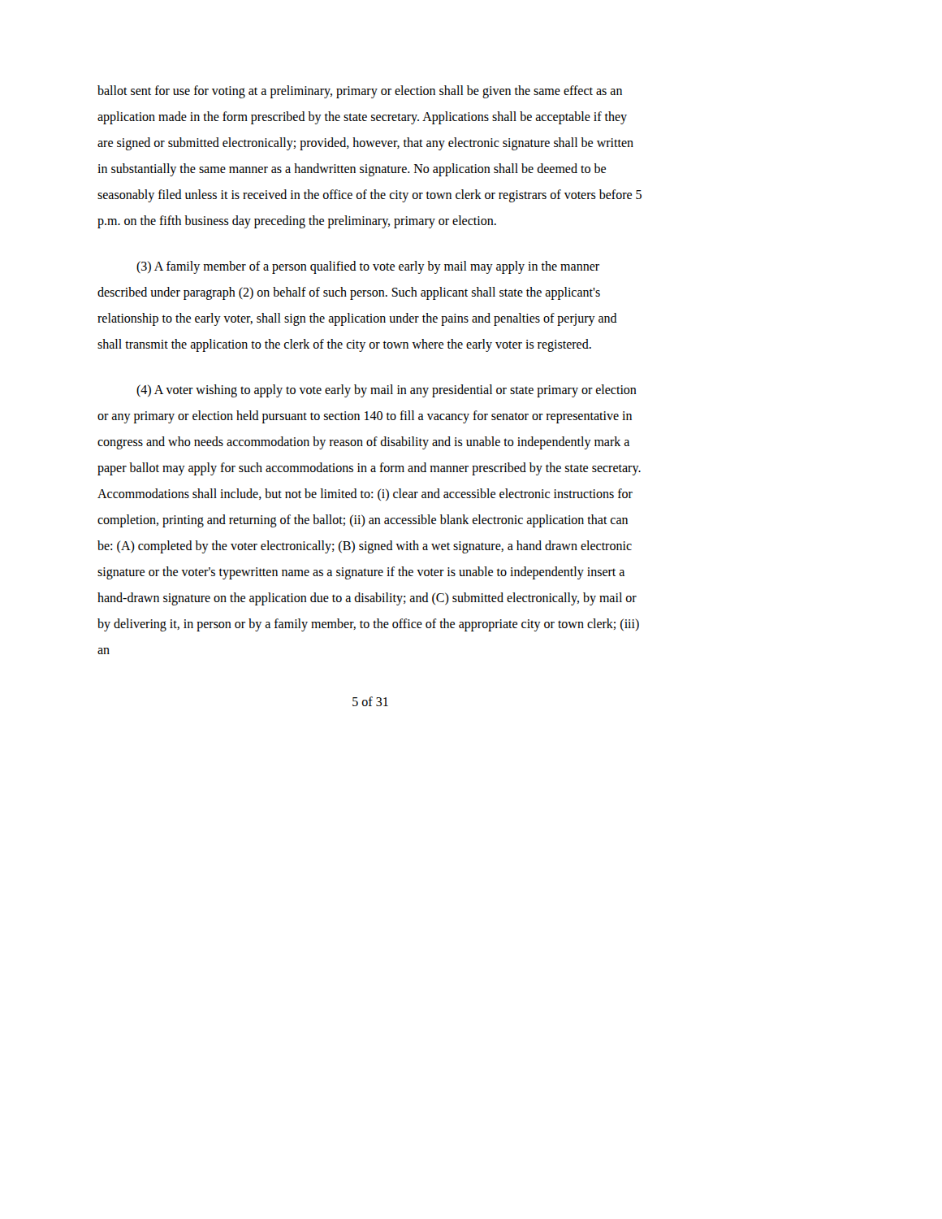ballot sent for use for voting at a preliminary, primary or election shall be given the same effect as an application made in the form prescribed by the state secretary. Applications shall be acceptable if they are signed or submitted electronically; provided, however, that any electronic signature shall be written in substantially the same manner as a handwritten signature. No application shall be deemed to be seasonably filed unless it is received in the office of the city or town clerk or registrars of voters before 5 p.m. on the fifth business day preceding the preliminary, primary or election.
(3) A family member of a person qualified to vote early by mail may apply in the manner described under paragraph (2) on behalf of such person. Such applicant shall state the applicant's relationship to the early voter, shall sign the application under the pains and penalties of perjury and shall transmit the application to the clerk of the city or town where the early voter is registered.
(4) A voter wishing to apply to vote early by mail in any presidential or state primary or election or any primary or election held pursuant to section 140 to fill a vacancy for senator or representative in congress and who needs accommodation by reason of disability and is unable to independently mark a paper ballot may apply for such accommodations in a form and manner prescribed by the state secretary. Accommodations shall include, but not be limited to: (i) clear and accessible electronic instructions for completion, printing and returning of the ballot; (ii) an accessible blank electronic application that can be: (A) completed by the voter electronically; (B) signed with a wet signature, a hand drawn electronic signature or the voter's typewritten name as a signature if the voter is unable to independently insert a hand-drawn signature on the application due to a disability; and (C) submitted electronically, by mail or by delivering it, in person or by a family member, to the office of the appropriate city or town clerk; (iii) an
5 of 31